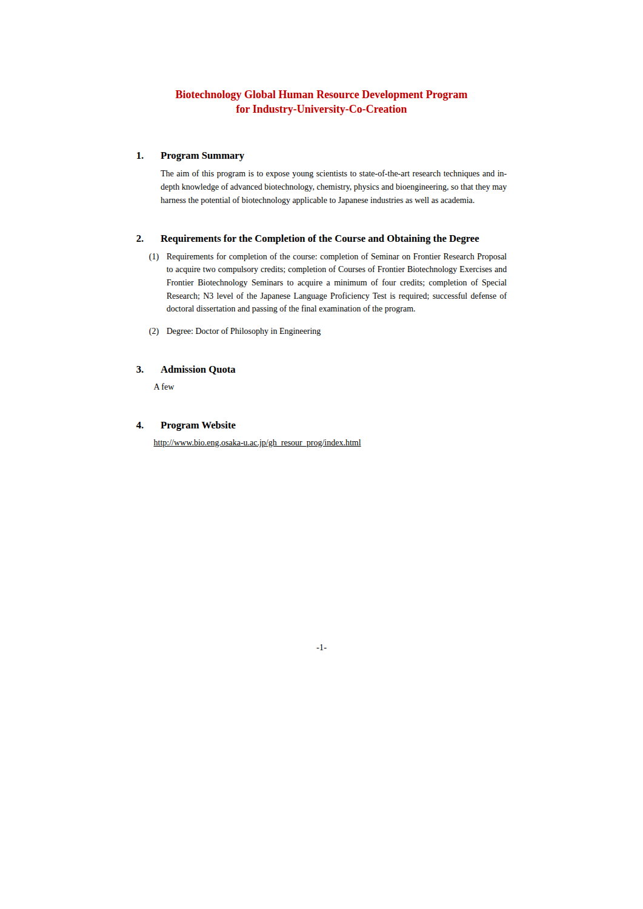Biotechnology Global Human Resource Development Program
for Industry-University-Co-Creation
1. Program Summary
The aim of this program is to expose young scientists to state-of-the-art research techniques and in-depth knowledge of advanced biotechnology, chemistry, physics and bioengineering, so that they may harness the potential of biotechnology applicable to Japanese industries as well as academia.
2. Requirements for the Completion of the Course and Obtaining the Degree
(1) Requirements for completion of the course: completion of Seminar on Frontier Research Proposal to acquire two compulsory credits; completion of Courses of Frontier Biotechnology Exercises and Frontier Biotechnology Seminars to acquire a minimum of four credits; completion of Special Research; N3 level of the Japanese Language Proficiency Test is required; successful defense of doctoral dissertation and passing of the final examination of the program.
(2) Degree: Doctor of Philosophy in Engineering
3. Admission Quota
A few
4. Program Website
http://www.bio.eng.osaka-u.ac.jp/gh_resour_prog/index.html
-1-